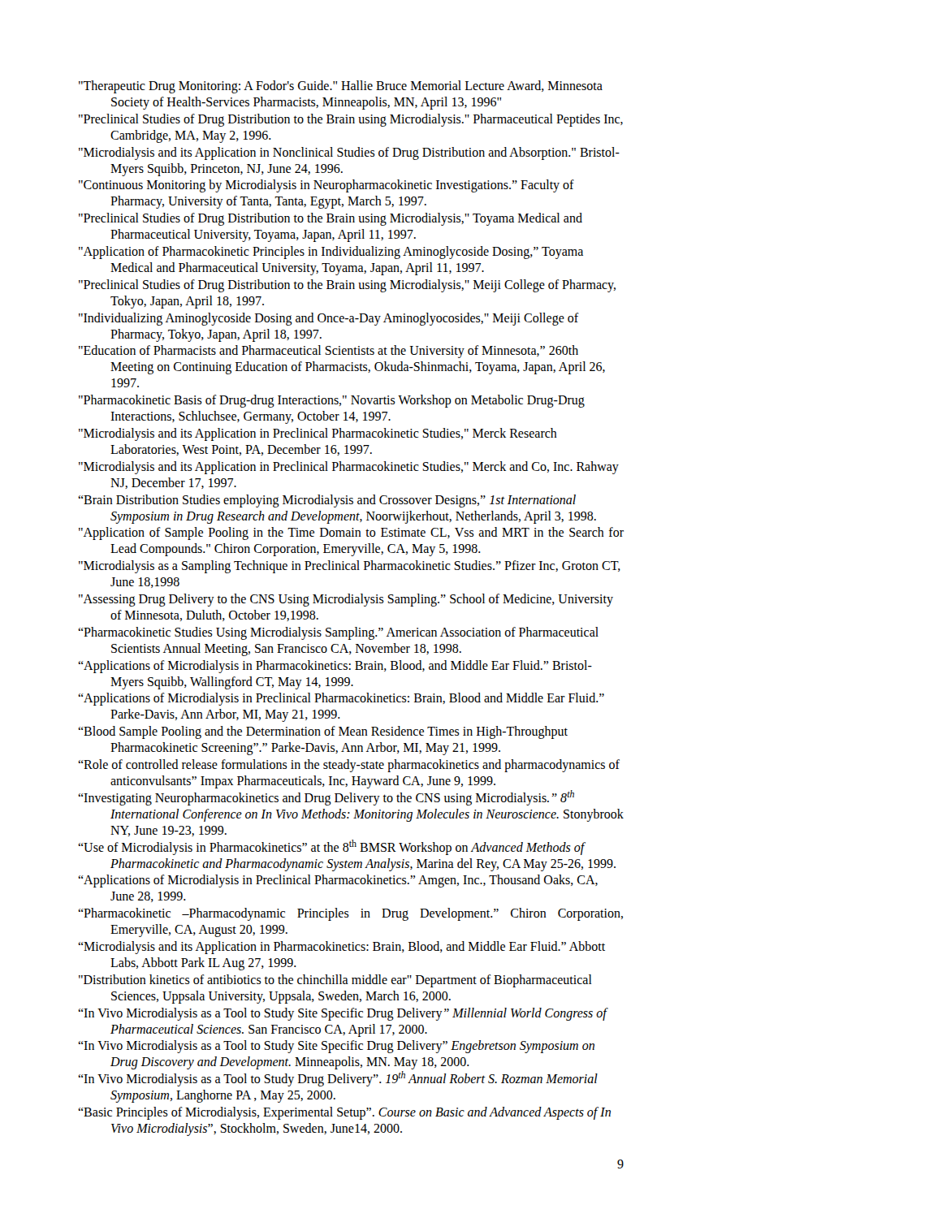"Therapeutic Drug Monitoring: A Fodor's Guide." Hallie Bruce Memorial Lecture Award, Minnesota Society of Health-Services Pharmacists, Minneapolis, MN, April 13, 1996"
"Preclinical Studies of Drug Distribution to the Brain using Microdialysis." Pharmaceutical Peptides Inc, Cambridge, MA, May 2, 1996.
"Microdialysis and its Application in Nonclinical Studies of Drug Distribution and Absorption." Bristol-Myers Squibb, Princeton, NJ, June 24, 1996.
"Continuous Monitoring by Microdialysis in Neuropharmacokinetic Investigations.” Faculty of Pharmacy, University of Tanta, Tanta, Egypt, March 5, 1997.
"Preclinical Studies of Drug Distribution to the Brain using Microdialysis," Toyama Medical and Pharmaceutical University, Toyama, Japan, April 11, 1997.
"Application of Pharmacokinetic Principles in Individualizing Aminoglycoside Dosing,” Toyama Medical and Pharmaceutical University, Toyama, Japan, April 11, 1997.
"Preclinical Studies of Drug Distribution to the Brain using Microdialysis," Meiji College of Pharmacy, Tokyo, Japan, April 18, 1997.
"Individualizing Aminoglycoside Dosing and Once-a-Day Aminoglyocosides," Meiji College of Pharmacy, Tokyo, Japan, April 18, 1997.
"Education of Pharmacists and Pharmaceutical Scientists at the University of Minnesota,” 260th Meeting on Continuing Education of Pharmacists, Okuda-Shinmachi, Toyama, Japan, April 26, 1997.
"Pharmacokinetic Basis of Drug-drug Interactions," Novartis Workshop on Metabolic Drug-Drug Interactions, Schluchsee, Germany, October 14, 1997.
"Microdialysis and its Application in Preclinical Pharmacokinetic Studies," Merck Research Laboratories, West Point, PA, December 16, 1997.
"Microdialysis and its Application in Preclinical Pharmacokinetic Studies," Merck and Co, Inc. Rahway NJ, December 17, 1997.
“Brain Distribution Studies employing Microdialysis and Crossover Designs,” 1st International Symposium in Drug Research and Development, Noorwijkerhout, Netherlands, April 3, 1998.
"Application of Sample Pooling in the Time Domain to Estimate CL, Vss and MRT in the Search for Lead Compounds." Chiron Corporation, Emeryville, CA, May 5, 1998.
"Microdialysis as a Sampling Technique in Preclinical Pharmacokinetic Studies.” Pfizer Inc, Groton CT, June 18,1998
"Assessing Drug Delivery to the CNS Using Microdialysis Sampling.” School of Medicine, University of Minnesota, Duluth, October 19,1998.
“Pharmacokinetic Studies Using Microdialysis Sampling.” American Association of Pharmaceutical Scientists Annual Meeting, San Francisco CA, November 18, 1998.
“Applications of Microdialysis in Pharmacokinetics: Brain, Blood, and Middle Ear Fluid.” Bristol-Myers Squibb, Wallingford CT, May 14, 1999.
“Applications of Microdialysis in Preclinical Pharmacokinetics: Brain, Blood and Middle Ear Fluid.” Parke-Davis, Ann Arbor, MI, May 21, 1999.
“Blood Sample Pooling and the Determination of Mean Residence Times in High-Throughput Pharmacokinetic Screening”.” Parke-Davis, Ann Arbor, MI, May 21, 1999.
“Role of controlled release formulations in the steady-state pharmacokinetics and pharmacodynamics of anticonvulsants” Impax Pharmaceuticals, Inc, Hayward CA, June 9, 1999.
“Investigating Neuropharmacokinetics and Drug Delivery to the CNS using Microdialysis.” 8th International Conference on In Vivo Methods: Monitoring Molecules in Neuroscience. Stonybrook NY, June 19-23, 1999.
“Use of Microdialysis in Pharmacokinetics” at the 8th BMSR Workshop on Advanced Methods of Pharmacokinetic and Pharmacodynamic System Analysis, Marina del Rey, CA May 25-26, 1999.
“Applications of Microdialysis in Preclinical Pharmacokinetics.” Amgen, Inc., Thousand Oaks, CA, June 28, 1999.
“Pharmacokinetic –Pharmacodynamic Principles in Drug Development.” Chiron Corporation, Emeryville, CA, August 20, 1999.
“Microdialysis and its Application in Pharmacokinetics: Brain, Blood, and Middle Ear Fluid.” Abbott Labs, Abbott Park IL Aug 27, 1999.
"Distribution kinetics of antibiotics to the chinchilla middle ear" Department of Biopharmaceutical Sciences, Uppsala University, Uppsala, Sweden, March 16, 2000.
“In Vivo Microdialysis as a Tool to Study Site Specific Drug Delivery” Millennial World Congress of Pharmaceutical Sciences. San Francisco CA, April 17, 2000.
“In Vivo Microdialysis as a Tool to Study Site Specific Drug Delivery” Engebretson Symposium on Drug Discovery and Development. Minneapolis, MN. May 18, 2000.
“In Vivo Microdialysis as a Tool to Study Drug Delivery”. 19th Annual Robert S. Rozman Memorial Symposium, Langhorne PA , May 25, 2000.
“Basic Principles of Microdialysis, Experimental Setup”. Course on Basic and Advanced Aspects of In Vivo Microdialysis”, Stockholm, Sweden, June14, 2000.
9